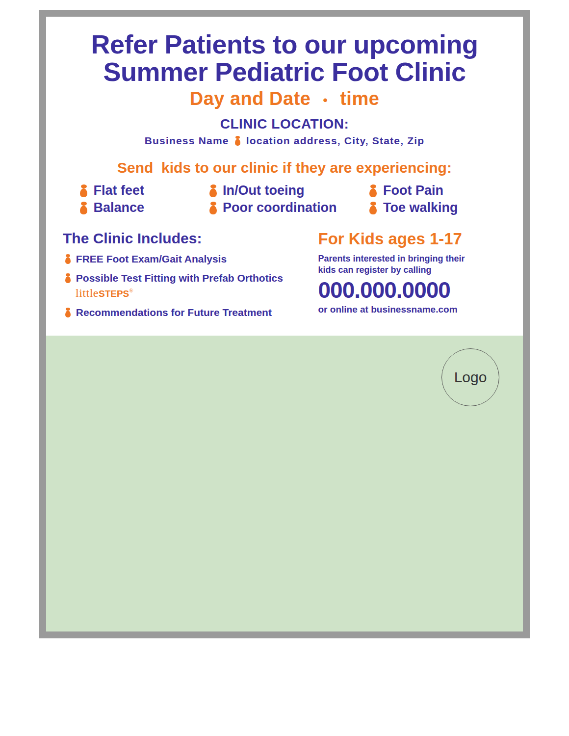Refer Patients to our upcoming
Summer Pediatric Foot Clinic
Day and Date • time
CLINIC LOCATION:
Business Name location address, City, State, Zip
Send kids to our clinic if they are experiencing:
Flat feet
In/Out toeing
Foot Pain
Balance
Poor coordination
Toe walking
The Clinic Includes:
FREE Foot Exam/Gait Analysis
Possible Test Fitting with Prefab Orthotics littleSTEPS®
Recommendations for Future Treatment
For Kids ages 1-17
Parents interested in bringing their
kids can register by calling
000.000.0000
or online at businessname.com
Logo